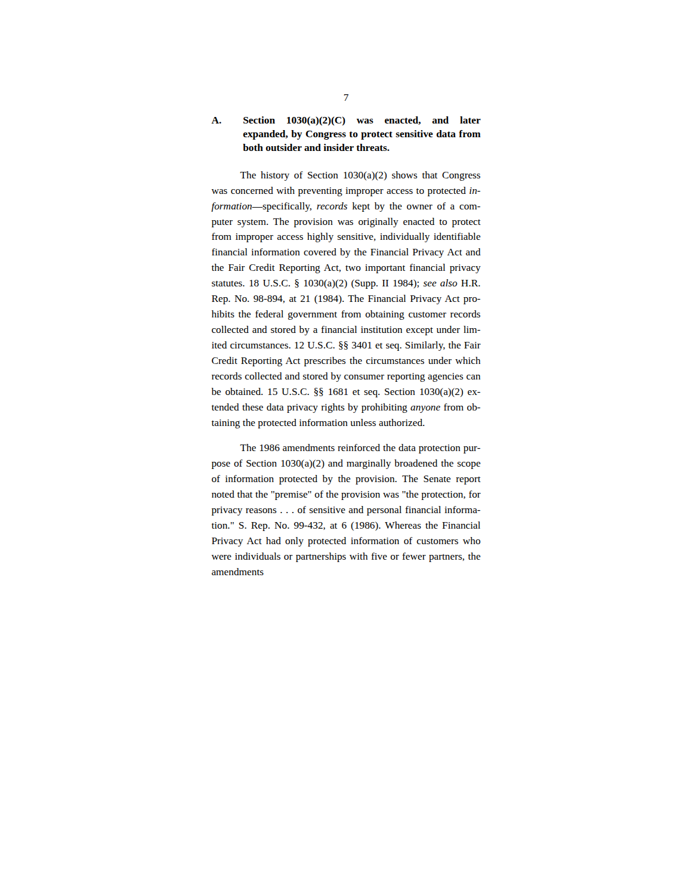7
A. Section 1030(a)(2)(C) was enacted, and later expanded, by Congress to protect sensitive data from both outsider and insider threats.
The history of Section 1030(a)(2) shows that Congress was concerned with preventing improper access to protected information—specifically, records kept by the owner of a computer system. The provision was originally enacted to protect from improper access highly sensitive, individually identifiable financial information covered by the Financial Privacy Act and the Fair Credit Reporting Act, two important financial privacy statutes. 18 U.S.C. § 1030(a)(2) (Supp. II 1984); see also H.R. Rep. No. 98-894, at 21 (1984). The Financial Privacy Act prohibits the federal government from obtaining customer records collected and stored by a financial institution except under limited circumstances. 12 U.S.C. §§ 3401 et seq. Similarly, the Fair Credit Reporting Act prescribes the circumstances under which records collected and stored by consumer reporting agencies can be obtained. 15 U.S.C. §§ 1681 et seq. Section 1030(a)(2) extended these data privacy rights by prohibiting anyone from obtaining the protected information unless authorized.
The 1986 amendments reinforced the data protection purpose of Section 1030(a)(2) and marginally broadened the scope of information protected by the provision. The Senate report noted that the "premise" of the provision was "the protection, for privacy reasons . . . of sensitive and personal financial information." S. Rep. No. 99-432, at 6 (1986). Whereas the Financial Privacy Act had only protected information of customers who were individuals or partnerships with five or fewer partners, the amendments